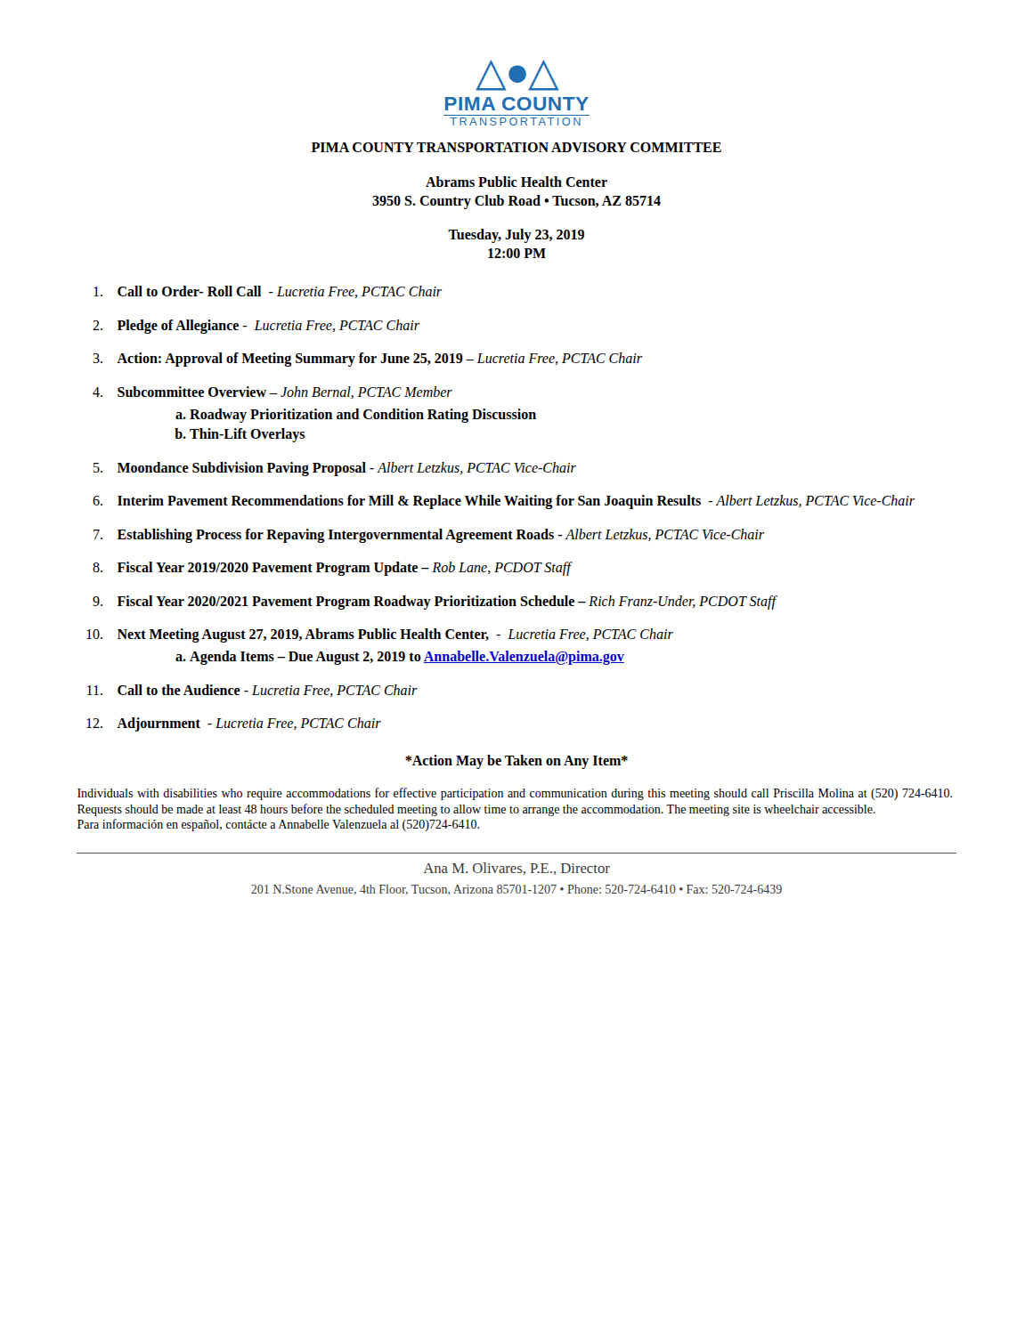△●△
PIMA COUNTY
TRANSPORTATION
PIMA COUNTY TRANSPORTATION ADVISORY COMMITTEE
Abrams Public Health Center
3950 S. Country Club Road • Tucson, AZ 85714
Tuesday, July 23, 2019
12:00 PM
Call to Order- Roll Call - Lucretia Free, PCTAC Chair
Pledge of Allegiance - Lucretia Free, PCTAC Chair
Action: Approval of Meeting Summary for June 25, 2019 – Lucretia Free, PCTAC Chair
Subcommittee Overview – John Bernal, PCTAC Member
Roadway Prioritization and Condition Rating Discussion
Thin-Lift Overlays
Moondance Subdivision Paving Proposal - Albert Letzkus, PCTAC Vice-Chair
Interim Pavement Recommendations for Mill & Replace While Waiting for San Joaquin Results - Albert Letzkus, PCTAC Vice-Chair
Establishing Process for Repaving Intergovernmental Agreement Roads - Albert Letzkus, PCTAC Vice-Chair
Fiscal Year 2019/2020 Pavement Program Update – Rob Lane, PCDOT Staff
Fiscal Year 2020/2021 Pavement Program Roadway Prioritization Schedule – Rich Franz-Under, PCDOT Staff
Next Meeting August 27, 2019, Abrams Public Health Center, - Lucretia Free, PCTAC Chair
Agenda Items – Due August 2, 2019 to Annabelle.Valenzuela@pima.gov
Call to the Audience - Lucretia Free, PCTAC Chair
Adjournment - Lucretia Free, PCTAC Chair
*Action May be Taken on Any Item*
Individuals with disabilities who require accommodations for effective participation and communication during this meeting should call Priscilla Molina at (520) 724-6410. Requests should be made at least 48 hours before the scheduled meeting to allow time to arrange the accommodation. The meeting site is wheelchair accessible.
Para información en español, contácte a Annabelle Valenzuela al (520)724-6410.
Ana M. Olivares, P.E., Director
201 N.Stone Avenue, 4th Floor, Tucson, Arizona 85701-1207 • Phone: 520-724-6410 • Fax: 520-724-6439